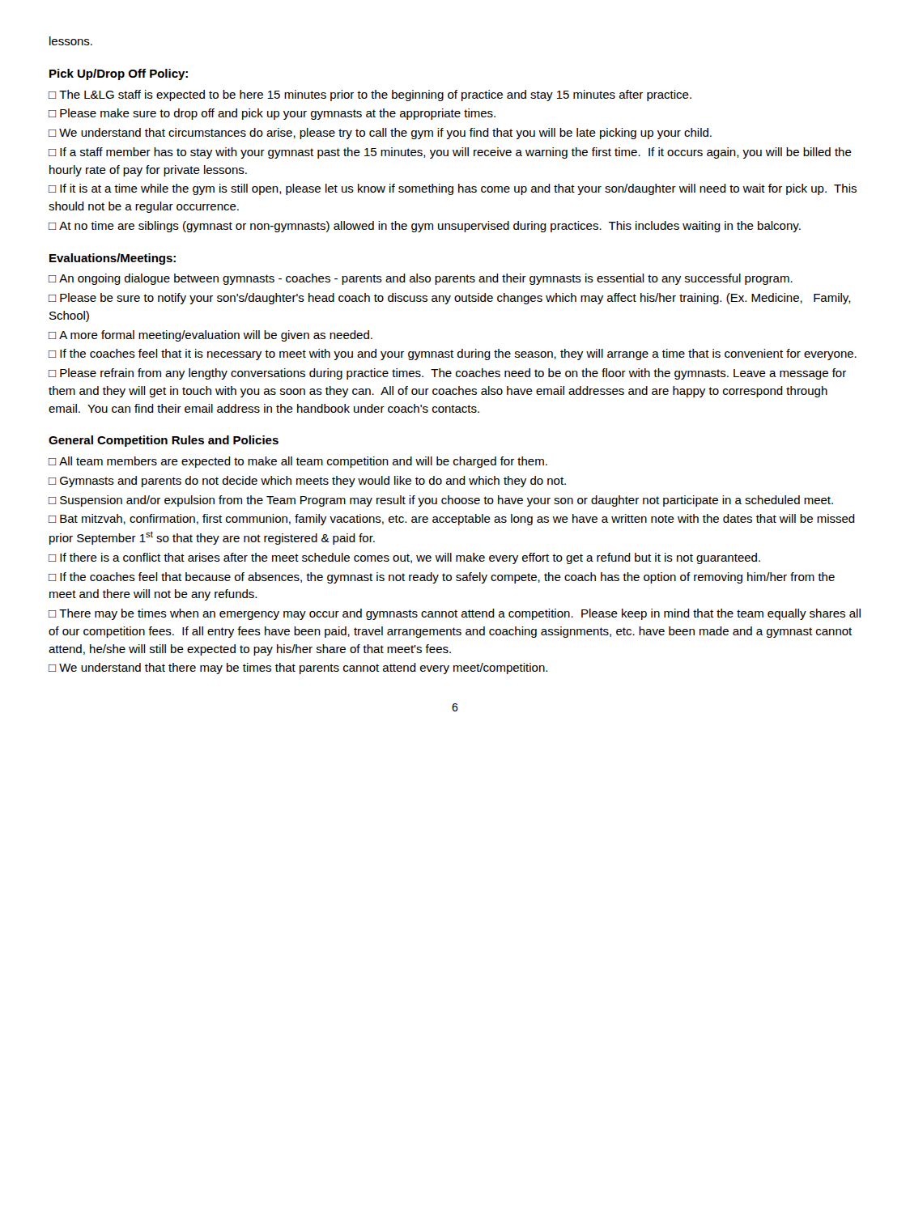lessons.
Pick Up/Drop Off Policy:
The L&LG staff is expected to be here 15 minutes prior to the beginning of practice and stay 15 minutes after practice.
Please make sure to drop off and pick up your gymnasts at the appropriate times.
We understand that circumstances do arise, please try to call the gym if you find that you will be late picking up your child.
If a staff member has to stay with your gymnast past the 15 minutes, you will receive a warning the first time. If it occurs again, you will be billed the hourly rate of pay for private lessons.
If it is at a time while the gym is still open, please let us know if something has come up and that your son/daughter will need to wait for pick up. This should not be a regular occurrence.
At no time are siblings (gymnast or non-gymnasts) allowed in the gym unsupervised during practices. This includes waiting in the balcony.
Evaluations/Meetings:
An ongoing dialogue between gymnasts - coaches - parents and also parents and their gymnasts is essential to any successful program.
Please be sure to notify your son's/daughter's head coach to discuss any outside changes which may affect his/her training. (Ex. Medicine, Family, School)
A more formal meeting/evaluation will be given as needed.
If the coaches feel that it is necessary to meet with you and your gymnast during the season, they will arrange a time that is convenient for everyone.
Please refrain from any lengthy conversations during practice times. The coaches need to be on the floor with the gymnasts. Leave a message for them and they will get in touch with you as soon as they can. All of our coaches also have email addresses and are happy to correspond through email. You can find their email address in the handbook under coach's contacts.
General Competition Rules and Policies
All team members are expected to make all team competition and will be charged for them.
Gymnasts and parents do not decide which meets they would like to do and which they do not.
Suspension and/or expulsion from the Team Program may result if you choose to have your son or daughter not participate in a scheduled meet.
Bat mitzvah, confirmation, first communion, family vacations, etc. are acceptable as long as we have a written note with the dates that will be missed prior September 1st so that they are not registered & paid for.
If there is a conflict that arises after the meet schedule comes out, we will make every effort to get a refund but it is not guaranteed.
If the coaches feel that because of absences, the gymnast is not ready to safely compete, the coach has the option of removing him/her from the meet and there will not be any refunds.
There may be times when an emergency may occur and gymnasts cannot attend a competition. Please keep in mind that the team equally shares all of our competition fees. If all entry fees have been paid, travel arrangements and coaching assignments, etc. have been made and a gymnast cannot attend, he/she will still be expected to pay his/her share of that meet's fees.
We understand that there may be times that parents cannot attend every meet/competition.
6